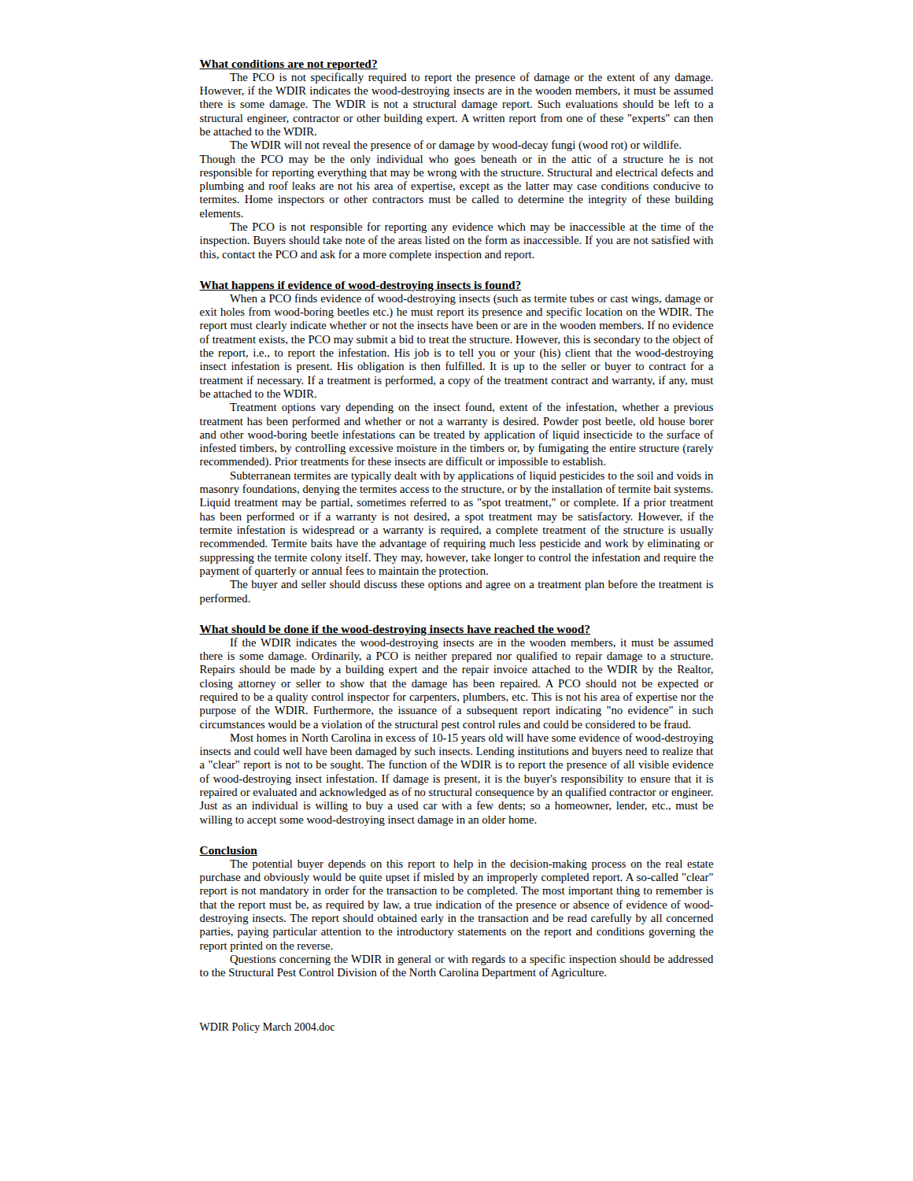What conditions are not reported?
The PCO is not specifically required to report the presence of damage or the extent of any damage. However, if the WDIR indicates the wood-destroying insects are in the wooden members, it must be assumed there is some damage. The WDIR is not a structural damage report. Such evaluations should be left to a structural engineer, contractor or other building expert. A written report from one of these "experts" can then be attached to the WDIR.
The WDIR will not reveal the presence of or damage by wood-decay fungi (wood rot) or wildlife.
Though the PCO may be the only individual who goes beneath or in the attic of a structure he is not responsible for reporting everything that may be wrong with the structure. Structural and electrical defects and plumbing and roof leaks are not his area of expertise, except as the latter may case conditions conducive to termites. Home inspectors or other contractors must be called to determine the integrity of these building elements.
The PCO is not responsible for reporting any evidence which may be inaccessible at the time of the inspection. Buyers should take note of the areas listed on the form as inaccessible. If you are not satisfied with this, contact the PCO and ask for a more complete inspection and report.
What happens if evidence of wood-destroying insects is found?
When a PCO finds evidence of wood-destroying insects (such as termite tubes or cast wings, damage or exit holes from wood-boring beetles etc.) he must report its presence and specific location on the WDIR. The report must clearly indicate whether or not the insects have been or are in the wooden members. If no evidence of treatment exists, the PCO may submit a bid to treat the structure. However, this is secondary to the object of the report, i.e., to report the infestation. His job is to tell you or your (his) client that the wood-destroying insect infestation is present. His obligation is then fulfilled. It is up to the seller or buyer to contract for a treatment if necessary. If a treatment is performed, a copy of the treatment contract and warranty, if any, must be attached to the WDIR.
Treatment options vary depending on the insect found, extent of the infestation, whether a previous treatment has been performed and whether or not a warranty is desired. Powder post beetle, old house borer and other wood-boring beetle infestations can be treated by application of liquid insecticide to the surface of infested timbers, by controlling excessive moisture in the timbers or, by fumigating the entire structure (rarely recommended). Prior treatments for these insects are difficult or impossible to establish.
Subterranean termites are typically dealt with by applications of liquid pesticides to the soil and voids in masonry foundations, denying the termites access to the structure, or by the installation of termite bait systems. Liquid treatment may be partial, sometimes referred to as "spot treatment," or complete. If a prior treatment has been performed or if a warranty is not desired, a spot treatment may be satisfactory. However, if the termite infestation is widespread or a warranty is required, a complete treatment of the structure is usually recommended. Termite baits have the advantage of requiring much less pesticide and work by eliminating or suppressing the termite colony itself. They may, however, take longer to control the infestation and require the payment of quarterly or annual fees to maintain the protection.
The buyer and seller should discuss these options and agree on a treatment plan before the treatment is performed.
What should be done if the wood-destroying insects have reached the wood?
If the WDIR indicates the wood-destroying insects are in the wooden members, it must be assumed there is some damage. Ordinarily, a PCO is neither prepared nor qualified to repair damage to a structure. Repairs should be made by a building expert and the repair invoice attached to the WDIR by the Realtor, closing attorney or seller to show that the damage has been repaired. A PCO should not be expected or required to be a quality control inspector for carpenters, plumbers, etc. This is not his area of expertise nor the purpose of the WDIR. Furthermore, the issuance of a subsequent report indicating "no evidence" in such circumstances would be a violation of the structural pest control rules and could be considered to be fraud.
Most homes in North Carolina in excess of 10-15 years old will have some evidence of wood-destroying insects and could well have been damaged by such insects. Lending institutions and buyers need to realize that a "clear" report is not to be sought. The function of the WDIR is to report the presence of all visible evidence of wood-destroying insect infestation. If damage is present, it is the buyer's responsibility to ensure that it is repaired or evaluated and acknowledged as of no structural consequence by an qualified contractor or engineer. Just as an individual is willing to buy a used car with a few dents; so a homeowner, lender, etc., must be willing to accept some wood-destroying insect damage in an older home.
Conclusion
The potential buyer depends on this report to help in the decision-making process on the real estate purchase and obviously would be quite upset if misled by an improperly completed report. A so-called "clear" report is not mandatory in order for the transaction to be completed. The most important thing to remember is that the report must be, as required by law, a true indication of the presence or absence of evidence of wood-destroying insects. The report should obtained early in the transaction and be read carefully by all concerned parties, paying particular attention to the introductory statements on the report and conditions governing the report printed on the reverse.
Questions concerning the WDIR in general or with regards to a specific inspection should be addressed to the Structural Pest Control Division of the North Carolina Department of Agriculture.
WDIR Policy March 2004.doc